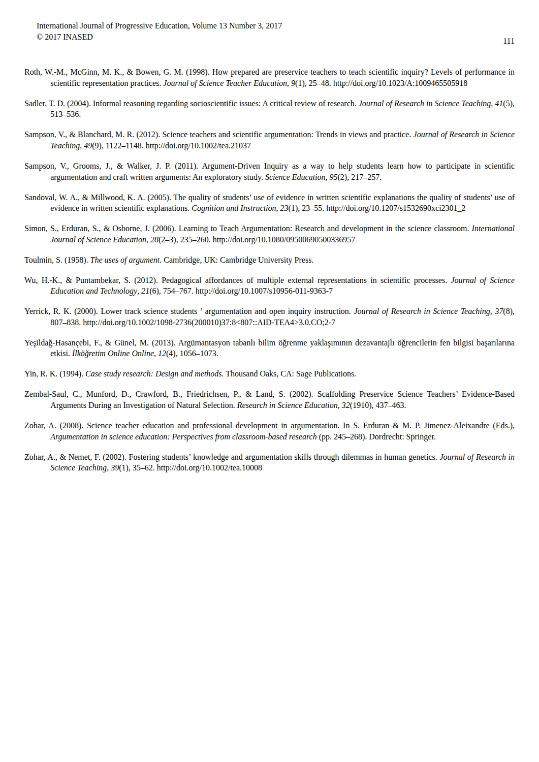International Journal of Progressive Education, Volume 13 Number 3, 2017
© 2017 INASED
111
Roth, W.-M., McGinn, M. K., & Bowen, G. M. (1998). How prepared are preservice teachers to teach scientific inquiry? Levels of performance in scientific representation practices. Journal of Science Teacher Education, 9(1), 25–48. http://doi.org/10.1023/A:1009465505918
Sadler, T. D. (2004). Informal reasoning regarding socioscientific issues: A critical review of research. Journal of Research in Science Teaching, 41(5), 513–536.
Sampson, V., & Blanchard, M. R. (2012). Science teachers and scientific argumentation: Trends in views and practice. Journal of Research in Science Teaching, 49(9), 1122–1148. http://doi.org/10.1002/tea.21037
Sampson, V., Grooms, J., & Walker, J. P. (2011). Argument-Driven Inquiry as a way to help students learn how to participate in scientific argumentation and craft written arguments: An exploratory study. Science Education, 95(2), 217–257.
Sandoval, W. A., & Millwood, K. A. (2005). The quality of students’ use of evidence in written scientific explanations the quality of students’ use of evidence in written scientific explanations. Cognition and Instruction, 23(1), 23–55. http://doi.org/10.1207/s1532690xci2301_2
Simon, S., Erduran, S., & Osborne, J. (2006). Learning to Teach Argumentation: Research and development in the science classroom. International Journal of Science Education, 28(2–3), 235–260. http://doi.org/10.1080/09500690500336957
Toulmin, S. (1958). The uses of argument. Cambridge, UK: Cambridge University Press.
Wu, H.-K., & Puntambekar, S. (2012). Pedagogical affordances of multiple external representations in scientific processes. Journal of Science Education and Technology, 21(6), 754–767. http://doi.org/10.1007/s10956-011-9363-7
Yerrick, R. K. (2000). Lower track science students ’ argumentation and open inquiry instruction. Journal of Research in Science Teaching, 37(8), 807–838. http://doi.org/10.1002/1098-2736(200010)37:8<807::AID-TEA4>3.0.CO;2-7
Yeşildağ-Hasançebi, F., & Günel, M. (2013). Argümantasyon tabanlı bilim öğrenme yaklaşımının dezavantajlı öğrencilerin fen bilgisi başarılarına etkisi. İlköğretim Online Online, 12(4), 1056–1073.
Yin, R. K. (1994). Case study research: Design and methods. Thousand Oaks, CA: Sage Publications.
Zembal-Saul, C., Munford, D., Crawford, B., Friedrichsen, P., & Land, S. (2002). Scaffolding Preservice Science Teachers’ Evidence-Based Arguments During an Investigation of Natural Selection. Research in Science Education, 32(1910), 437–463.
Zohar, A. (2008). Science teacher education and professional development in argumentation. In S. Erduran & M. P. Jimenez-Aleixandre (Eds.), Argumentation in science education: Perspectives from classroom-based research (pp. 245–268). Dordrecht: Springer.
Zohar, A., & Nemet, F. (2002). Fostering students’ knowledge and argumentation skills through dilemmas in human genetics. Journal of Research in Science Teaching, 39(1), 35–62. http://doi.org/10.1002/tea.10008